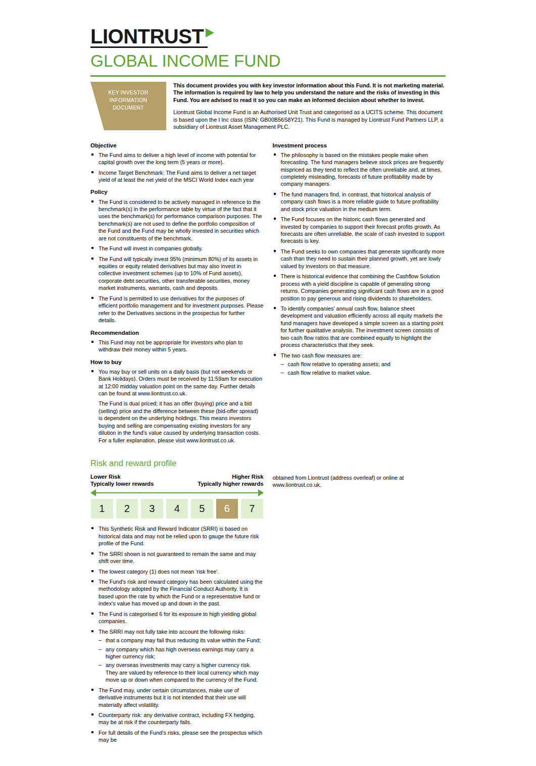LIONTRUST
GLOBAL INCOME FUND
KEY INVESTOR
INFORMATION
DOCUMENT
This document provides you with key investor information about this Fund. It is not marketing material. The information is required by law to help you understand the nature and the risks of investing in this Fund. You are advised to read it so you can make an informed decision about whether to invest.
Liontrust Global Income Fund is an Authorised Unit Trust and categorised as a UCITS scheme. This document is based upon the I Inc class (ISIN: GB00B56S8Y21). This Fund is managed by Liontrust Fund Partners LLP, a subsidiary of Liontrust Asset Management PLC.
Objective
The Fund aims to deliver a high level of income with potential for capital growth over the long term (5 years or more).
Income Target Benchmark: The Fund aims to deliver a net target yield of at least the net yield of the MSCI World Index each year
Policy
The Fund is considered to be actively managed in reference to the benchmark(s) in the performance table by virtue of the fact that it uses the benchmark(s) for performance comparison purposes. The benchmark(s) are not used to define the portfolio composition of the Fund and the Fund may be wholly invested in securities which are not constituents of the benchmark.
The Fund will invest in companies globally.
The Fund will typically invest 95% (minimum 80%) of its assets in equities or equity related derivatives but may also invest in collective investment schemes (up to 10% of Fund assets), corporate debt securities, other transferable securities, money market instruments, warrants, cash and deposits.
The Fund is permitted to use derivatives for the purposes of efficient portfolio management and for investment purposes. Please refer to the Derivatives sections in the prospectus for further details.
Recommendation
This Fund may not be appropriate for investors who plan to withdraw their money within 5 years.
How to buy
You may buy or sell units on a daily basis (but not weekends or Bank Holidays). Orders must be received by 11:59am for execution at 12:00 midday valuation point on the same day. Further details can be found at www.liontrust.co.uk.
The Fund is dual priced; it has an offer (buying) price and a bid (selling) price and the difference between these (bid-offer spread) is dependent on the underlying holdings. This means investors buying and selling are compensating existing investors for any dilution in the fund's value caused by underlying transaction costs. For a fuller explanation, please visit www.liontrust.co.uk.
Investment process
The philosophy is based on the mistakes people make when forecasting. The fund managers believe stock prices are frequently mispriced as they tend to reflect the often unreliable and, at times, completely misleading, forecasts of future profitability made by company managers.
The fund managers find, in contrast, that historical analysis of company cash flows is a more reliable guide to future profitability and stock price valuation in the medium term.
The Fund focuses on the historic cash flows generated and invested by companies to support their forecast profits growth. As forecasts are often unreliable, the scale of cash invested to support forecasts is key.
The Fund seeks to own companies that generate significantly more cash than they need to sustain their planned growth, yet are lowly valued by investors on that measure.
There is historical evidence that combining the Cashflow Solution process with a yield discipline is capable of generating strong returns. Companies generating significant cash flows are in a good position to pay generous and rising dividends to shareholders.
To identify companies’ annual cash flow, balance sheet development and valuation efficiently across all equity markets the fund managers have developed a simple screen as a starting point for further qualitative analysis. The investment screen consists of two cash flow ratios that are combined equally to highlight the process characteristics that they seek.
The two cash flow measures are:
cash flow relative to operating assets; and
cash flow relative to market value.
Risk and reward profile
Lower Risk
Typically lower rewards
Higher Risk
Typically higher rewards
1
2
3
4
5
6
7
This Synthetic Risk and Reward Indicator (SRRI) is based on historical data and may not be relied upon to gauge the future risk profile of the Fund.
The SRRI shown is not guaranteed to remain the same and may shift over time.
The lowest category (1) does not mean 'risk free'.
The Fund's risk and reward category has been calculated using the methodology adopted by the Financial Conduct Authority. It is based upon the rate by which the Fund or a representative fund or index's value has moved up and down in the past.
The Fund is categorised 6 for its exposure to high yielding global companies.
The SRRI may not fully take into account the following risks:
that a company may fail thus reducing its value within the Fund;
any company which has high overseas earnings may carry a higher currency risk;
any overseas investments may carry a higher currency risk. They are valued by reference to their local currency which may move up or down when compared to the currency of the Fund.
The Fund may, under certain circumstances, make use of derivative instruments but it is not intended that their use will materially affect volatility.
Counterparty risk: any derivative contract, including FX hedging, may be at risk if the counterparty fails.
For full details of the Fund’s risks, please see the prospectus which may be
obtained from Liontrust (address overleaf) or online at www.liontrust.co.uk.